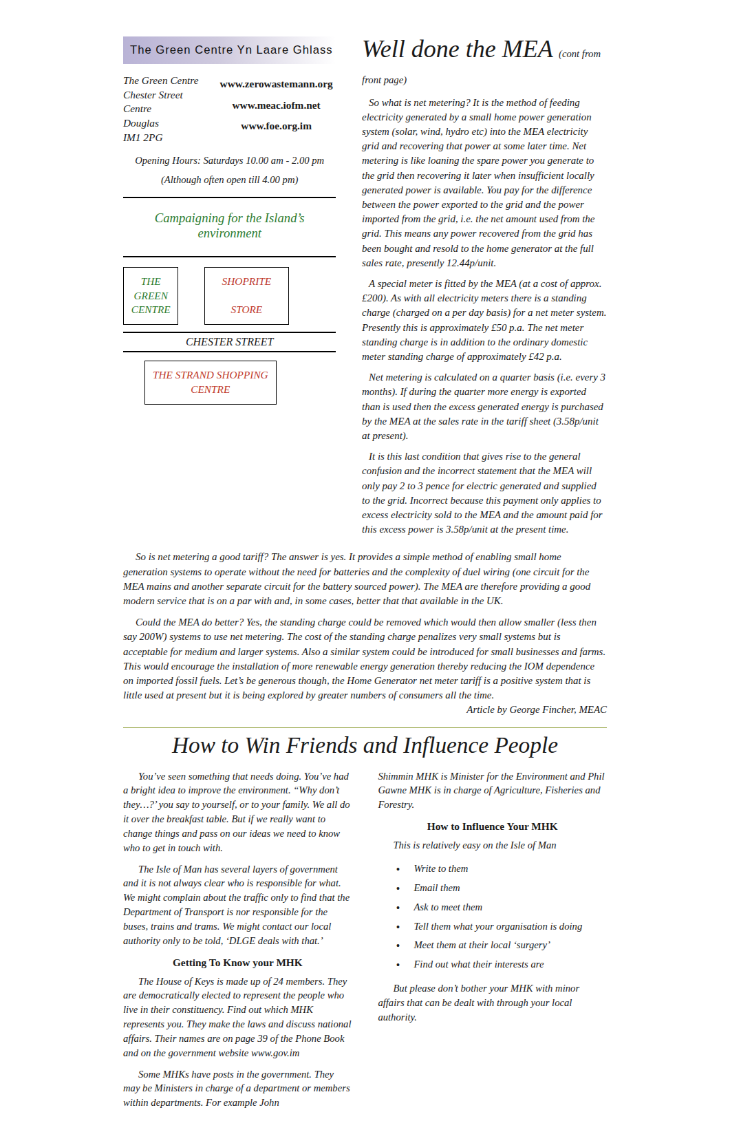The Green Centre Yn Laare Ghlass
The Green Centre
Chester Street Centre
Douglas
IM1 2PG
www.zerowastemann.org
www.meac.iofm.net
www.foe.org.im
Opening Hours: Saturdays 10.00 am - 2.00 pm
(Although often open till 4.00 pm)
Campaigning for the Island’s environment
THE
GREEN
CENTRE
SHOPRITE
STORE
CHESTER STREET
THE STRAND SHOPPING
CENTRE
Well done the MEA (cont from front page)
So what is net metering? It is the method of feeding electricity generated by a small home power generation system (solar, wind, hydro etc) into the MEA electricity grid and recovering that power at some later time. Net metering is like loaning the spare power you generate to the grid then recovering it later when insufficient locally generated power is available. You pay for the difference between the power exported to the grid and the power imported from the grid, i.e. the net amount used from the grid. This means any power recovered from the grid has been bought and resold to the home generator at the full sales rate, presently 12.44p/unit.
A special meter is fitted by the MEA (at a cost of approx. £200). As with all electricity meters there is a standing charge (charged on a per day basis) for a net meter system. Presently this is approximately £50 p.a. The net meter standing charge is in addition to the ordinary domestic meter standing charge of approximately £42 p.a.
Net metering is calculated on a quarter basis (i.e. every 3 months). If during the quarter more energy is exported than is used then the excess generated energy is purchased by the MEA at the sales rate in the tariff sheet (3.58p/unit at present).
It is this last condition that gives rise to the general confusion and the incorrect statement that the MEA will only pay 2 to 3 pence for electric generated and supplied to the grid. Incorrect because this payment only applies to excess electricity sold to the MEA and the amount paid for this excess power is 3.58p/unit at the present time.
So is net metering a good tariff? The answer is yes. It provides a simple method of enabling small home generation systems to operate without the need for batteries and the complexity of duel wiring (one circuit for the MEA mains and another separate circuit for the battery sourced power). The MEA are therefore providing a good modern service that is on a par with and, in some cases, better that that available in the UK.
Could the MEA do better? Yes, the standing charge could be removed which would then allow smaller (less then say 200W) systems to use net metering. The cost of the standing charge penalizes very small systems but is acceptable for medium and larger systems. Also a similar system could be introduced for small businesses and farms. This would encourage the installation of more renewable energy generation thereby reducing the IOM dependence on imported fossil fuels. Let’s be generous though, the Home Generator net meter tariff is a positive system that is little used at present but it is being explored by greater numbers of consumers all the time. Article by George Fincher, MEAC
How to Win Friends and Influence People
You’ve seen something that needs doing. You’ve had a bright idea to improve the environment. “Why don’t they…?’ you say to yourself, or to your family. We all do it over the breakfast table. But if we really want to change things and pass on our ideas we need to know who to get in touch with.
The Isle of Man has several layers of government and it is not always clear who is responsible for what. We might complain about the traffic only to find that the Department of Transport is nor responsible for the buses, trains and trams. We might contact our local authority only to be told, ‘DLGE deals with that.’
Getting To Know your MHK
The House of Keys is made up of 24 members. They are democratically elected to represent the people who live in their constituency. Find out which MHK represents you. They make the laws and discuss national affairs. Their names are on page 39 of the Phone Book and on the government website www.gov.im
Some MHKs have posts in the government. They may be Ministers in charge of a department or members within departments. For example John
Shimmin MHK is Minister for the Environment and Phil Gawne MHK is in charge of Agriculture, Fisheries and Forestry.
How to Influence Your MHK
This is relatively easy on the Isle of Man
Write to them
Email them
Ask to meet them
Tell them what your organisation is doing
Meet them at their local ‘surgery’
Find out what their interests are
But please don’t bother your MHK with minor affairs that can be dealt with through your local authority.